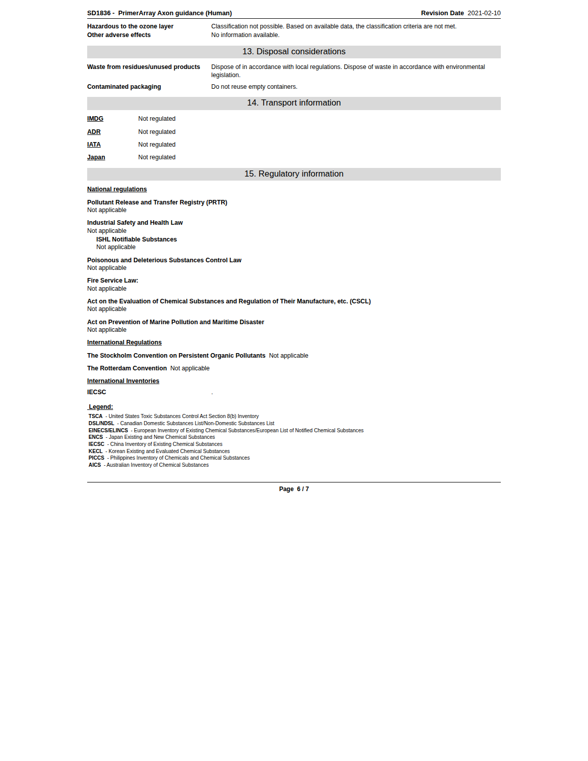SD1836 - PrimerArray Axon guidance (Human)
Revision Date 2021-02-10
Hazardous to the ozone layer
Classification not possible. Based on available data, the classification criteria are not met.
Other adverse effects
No information available.
13. Disposal considerations
Waste from residues/unused products
Dispose of in accordance with local regulations. Dispose of waste in accordance with environmental legislation.
Contaminated packaging
Do not reuse empty containers.
14. Transport information
IMDG
Not regulated
ADR
Not regulated
IATA
Not regulated
Japan
Not regulated
15. Regulatory information
National regulations
Pollutant Release and Transfer Registry (PRTR)
Not applicable
Industrial Safety and Health Law
Not applicable
ISHL Notifiable Substances
Not applicable
Poisonous and Deleterious Substances Control Law
Not applicable
Fire Service Law:
Not applicable
Act on the Evaluation of Chemical Substances and Regulation of Their Manufacture, etc. (CSCL)
Not applicable
Act on Prevention of Marine Pollution and Maritime Disaster
Not applicable
International Regulations
The Stockholm Convention on Persistent Organic Pollutants Not applicable
The Rotterdam Convention Not applicable
International Inventories
IECSC
.
Legend:
TSCA - United States Toxic Substances Control Act Section 8(b) Inventory
DSL/NDSL - Canadian Domestic Substances List/Non-Domestic Substances List
EINECS/ELINCS - European Inventory of Existing Chemical Substances/European List of Notified Chemical Substances
ENCS - Japan Existing and New Chemical Substances
IECSC - China Inventory of Existing Chemical Substances
KECL - Korean Existing and Evaluated Chemical Substances
PICCS - Philippines Inventory of Chemicals and Chemical Substances
AICS - Australian Inventory of Chemical Substances
Page 6 / 7